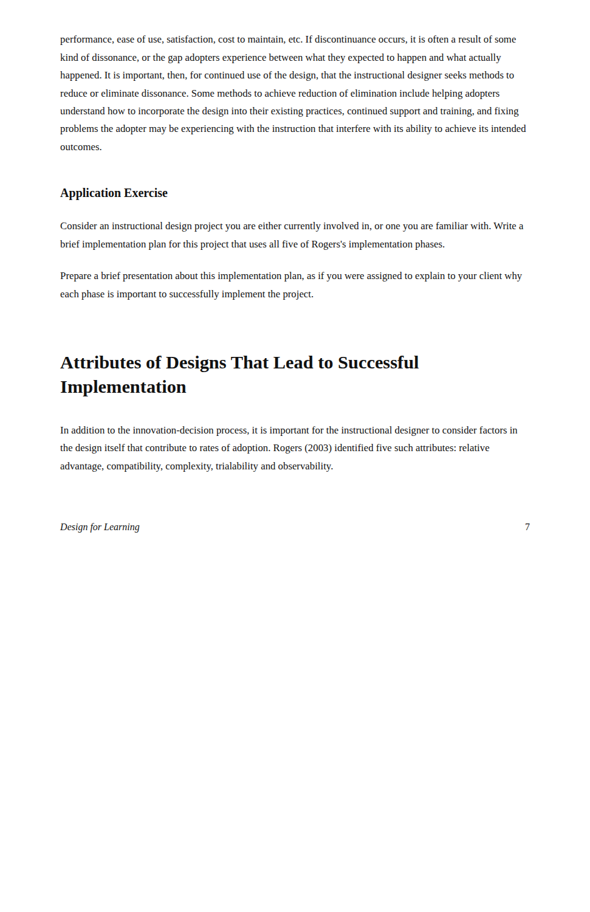performance, ease of use, satisfaction, cost to maintain, etc. If discontinuance occurs, it is often a result of some kind of dissonance, or the gap adopters experience between what they expected to happen and what actually happened. It is important, then, for continued use of the design, that the instructional designer seeks methods to reduce or eliminate dissonance. Some methods to achieve reduction of elimination include helping adopters understand how to incorporate the design into their existing practices, continued support and training, and fixing problems the adopter may be experiencing with the instruction that interfere with its ability to achieve its intended outcomes.
Application Exercise
Consider an instructional design project you are either currently involved in, or one you are familiar with. Write a brief implementation plan for this project that uses all five of Rogers's implementation phases.
Prepare a brief presentation about this implementation plan, as if you were assigned to explain to your client why each phase is important to successfully implement the project.
Attributes of Designs That Lead to Successful Implementation
In addition to the innovation-decision process, it is important for the instructional designer to consider factors in the design itself that contribute to rates of adoption. Rogers (2003) identified five such attributes: relative advantage, compatibility, complexity, trialability and observability.
Design for Learning 7